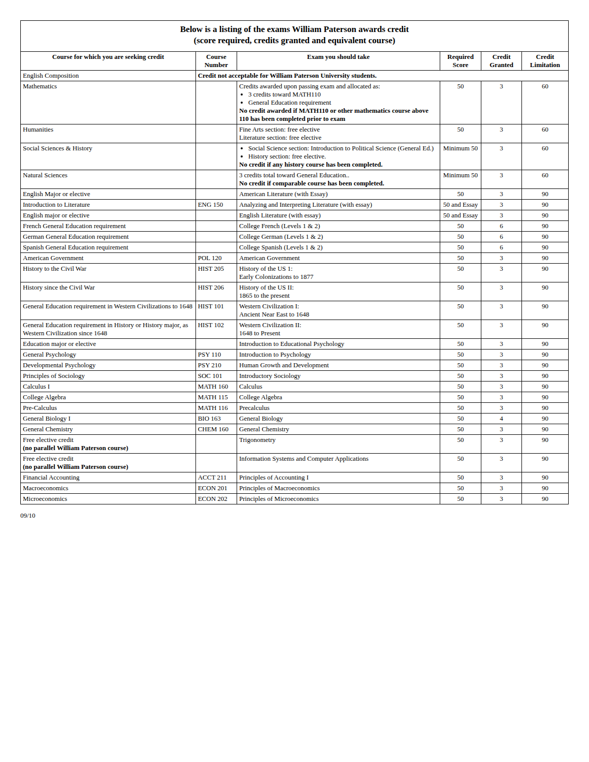Below is a listing of the exams William Paterson awards credit (score required, credits granted and equivalent course)
| Course for which you are seeking credit | Course Number | Exam you should take | Required Score | Credit Granted | Credit Limitation |
| --- | --- | --- | --- | --- | --- |
| English Composition | Credit not acceptable for William Paterson University students. |
| Mathematics | | Credits awarded upon passing exam and allocated as: 3 credits toward MATH110 General Education requirement No credit awarded if MATH110 or other mathematics course above 110 has been completed prior to exam | 50 | 3 | 60 |
| Humanities | | Fine Arts section: free elective Literature section: free elective | 50 | 3 | 60 |
| Social Sciences & History | | Social Science section: Introduction to Political Science (General Ed.) History section: free elective. No credit if any history course has been completed. | Minimum 50 | 3 | 60 |
| Natural Sciences | | 3 credits total toward General Education.. No credit if comparable course has been completed. | Minimum 50 | 3 | 60 |
| English Major or elective | | American Literature (with Essay) | 50 | 3 | 90 |
| Introduction to Literature | ENG 150 | Analyzing and Interpreting Literature (with essay) | 50 and Essay | 3 | 90 |
| English major or elective | | English Literature (with essay) | 50 and Essay | 3 | 90 |
| French General Education requirement | | College French (Levels 1 & 2) | 50 | 6 | 90 |
| German General Education requirement | | College German (Levels 1 & 2) | 50 | 6 | 90 |
| Spanish General Education requirement | | College Spanish (Levels 1 & 2) | 50 | 6 | 90 |
| American Government | POL 120 | American Government | 50 | 3 | 90 |
| History to the Civil War | HIST 205 | History of the US 1: Early Colonizations to 1877 | 50 | 3 | 90 |
| History since the Civil War | HIST 206 | History of the US II: 1865 to the present | 50 | 3 | 90 |
| General Education requirement in Western Civilizations to 1648 | HIST 101 | Western Civilization I: Ancient Near East to 1648 | 50 | 3 | 90 |
| General Education requirement in History or History major, as Western Civilization since 1648 | HIST 102 | Western Civilization II: 1648 to Present | 50 | 3 | 90 |
| Education major or elective | | Introduction to Educational Psychology | 50 | 3 | 90 |
| General Psychology | PSY 110 | Introduction to Psychology | 50 | 3 | 90 |
| Developmental Psychology | PSY 210 | Human Growth and Development | 50 | 3 | 90 |
| Principles of Sociology | SOC 101 | Introductory Sociology | 50 | 3 | 90 |
| Calculus I | MATH 160 | Calculus | 50 | 3 | 90 |
| College Algebra | MATH 115 | College Algebra | 50 | 3 | 90 |
| Pre-Calculus | MATH 116 | Precalculus | 50 | 3 | 90 |
| General Biology I | BIO 163 | General Biology | 50 | 4 | 90 |
| General Chemistry | CHEM 160 | General Chemistry | 50 | 3 | 90 |
| Free elective credit (no parallel William Paterson course) | | Trigonometry | 50 | 3 | 90 |
| Free elective credit (no parallel William Paterson course) | | Information Systems and Computer Applications | 50 | 3 | 90 |
| Financial Accounting | ACCT 211 | Principles of Accounting I | 50 | 3 | 90 |
| Macroeconomics | ECON 201 | Principles of Macroeconomics | 50 | 3 | 90 |
| Microeconomics | ECON 202 | Principles of Microeconomics | 50 | 3 | 90 |
09/10